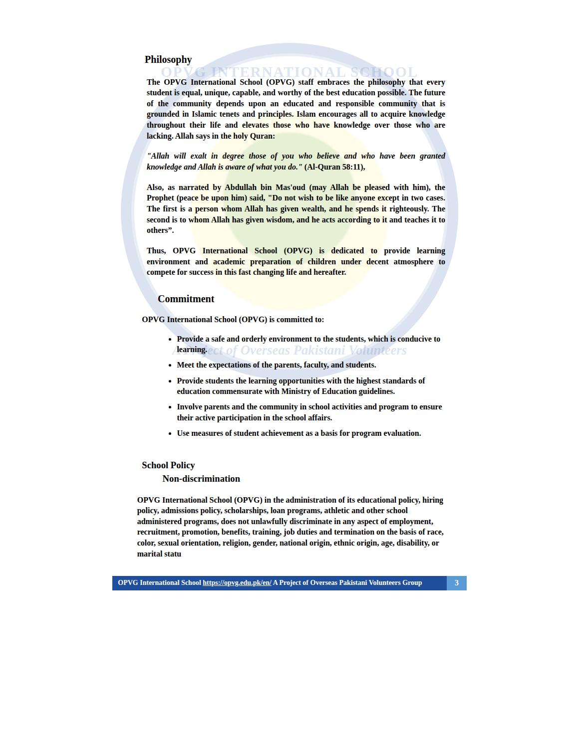Philosophy
The OPVG International School (OPVG) staff embraces the philosophy that every student is equal, unique, capable, and worthy of the best education possible. The future of the community depends upon an educated and responsible community that is grounded in Islamic tenets and principles. Islam encourages all to acquire knowledge throughout their life and elevates those who have knowledge over those who are lacking. Allah says in the holy Quran:
"Allah will exalt in degree those of you who believe and who have been granted knowledge and Allah is aware of what you do." (Al-Quran 58:11),
Also, as narrated by Abdullah bin Mas'oud (may Allah be pleased with him), the Prophet (peace be upon him) said, "Do not wish to be like anyone except in two cases. The first is a person whom Allah has given wealth, and he spends it righteously. The second is to whom Allah has given wisdom, and he acts according to it and teaches it to others”.
Thus, OPVG International School (OPVG) is dedicated to provide learning environment and academic preparation of children under decent atmosphere to compete for success in this fast changing life and hereafter.
Commitment
OPVG International School (OPVG) is committed to:
Provide a safe and orderly environment to the students, which is conducive to learning.
Meet the expectations of the parents, faculty, and students.
Provide students the learning opportunities with the highest standards of education commensurate with Ministry of Education guidelines.
Involve parents and the community in school activities and program to ensure their active participation in the school affairs.
Use measures of student achievement as a basis for program evaluation.
School Policy
Non-discrimination
OPVG International School (OPVG) in the administration of its educational policy, hiring policy, admissions policy, scholarships, loan programs, athletic and other school administered programs, does not unlawfully discriminate in any aspect of employment, recruitment, promotion, benefits, training, job duties and termination on the basis of race, color, sexual orientation, religion, gender, national origin, ethnic origin, age, disability, or marital statu
OPVG International School https://opvg.edu.pk/en/ A Project of Overseas Pakistani Volunteers Group
3